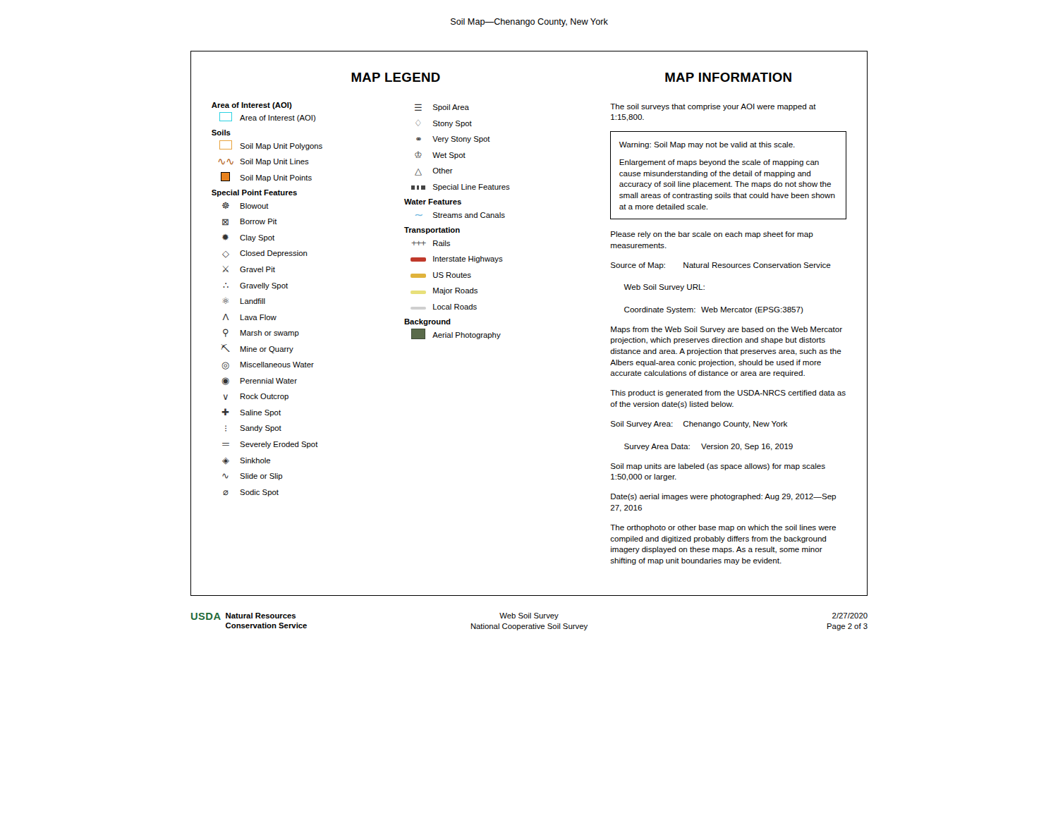Soil Map—Chenango County, New York
MAP LEGEND
Area of Interest (AOI)
Area of Interest (AOI)
Soils
Soil Map Unit Polygons
∿∿Soil Map Unit Lines
Soil Map Unit Points
Special Point Features
☸Blowout
⊠Borrow Pit
✹Clay Spot
◇Closed Depression
⚔Gravel Pit
∴Gravelly Spot
⚛Landfill
ΛLava Flow
⚲Marsh or swamp
⛏Mine or Quarry
◎Miscellaneous Water
◉Perennial Water
∨Rock Outcrop
✚Saline Spot
⁝Sandy Spot
═Severely Eroded Spot
◈Sinkhole
∿Slide or Slip
⌀Sodic Spot
☰Spoil Area
♢Stony Spot
⚭Very Stony Spot
♔Wet Spot
△Other
Special Line Features
Water Features
∼Streams and Canals
Transportation
+++Rails
Interstate Highways
US Routes
Major Roads
Local Roads
Background
Aerial Photography
MAP INFORMATION
The soil surveys that comprise your AOI were mapped at 1:15,800.
Warning: Soil Map may not be valid at this scale.
Enlargement of maps beyond the scale of mapping can cause misunderstanding of the detail of mapping and accuracy of soil line placement. The maps do not show the small areas of contrasting soils that could have been shown at a more detailed scale.
Please rely on the bar scale on each map sheet for map measurements.
Source of Map: Natural Resources Conservation Service
Web Soil Survey URL:
Coordinate System: Web Mercator (EPSG:3857)
Maps from the Web Soil Survey are based on the Web Mercator projection, which preserves direction and shape but distorts distance and area. A projection that preserves area, such as the Albers equal-area conic projection, should be used if more accurate calculations of distance or area are required.
This product is generated from the USDA-NRCS certified data as of the version date(s) listed below.
Soil Survey Area: Chenango County, New York
Survey Area Data: Version 20, Sep 16, 2019
Soil map units are labeled (as space allows) for map scales 1:50,000 or larger.
Date(s) aerial images were photographed: Aug 29, 2012—Sep 27, 2016
The orthophoto or other base map on which the soil lines were compiled and digitized probably differs from the background imagery displayed on these maps. As a result, some minor shifting of map unit boundaries may be evident.
USDA Natural Resources
Conservation Service
Web Soil Survey
National Cooperative Soil Survey
2/27/2020
Page 2 of 3